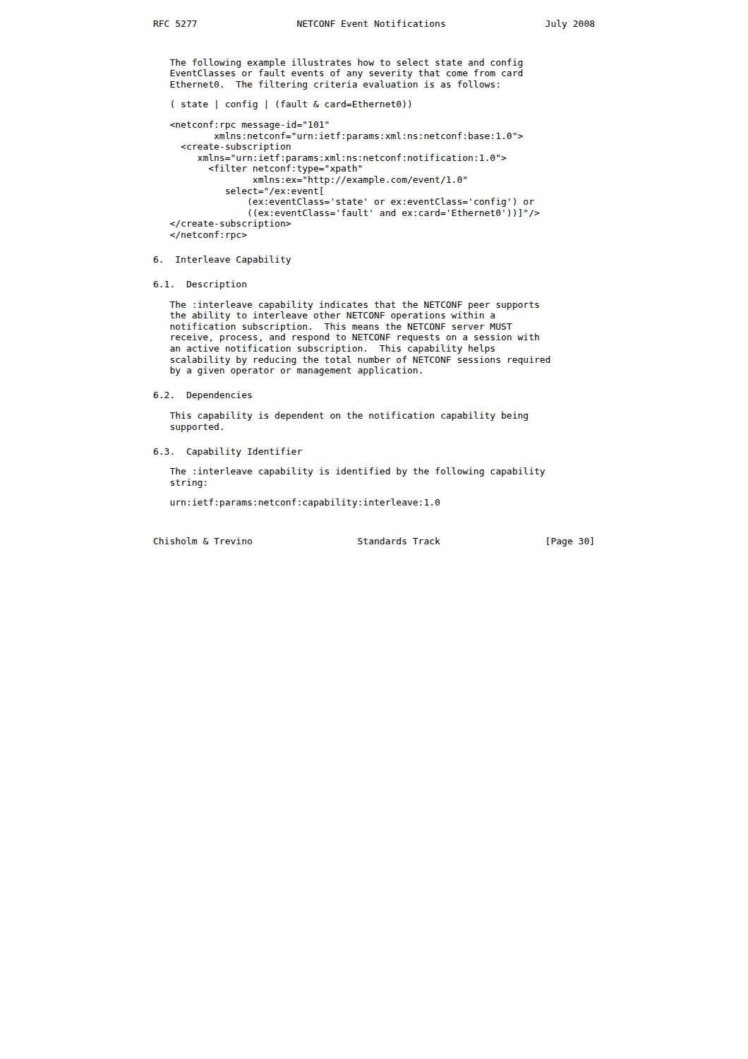RFC 5277 NETCONF Event Notifications July 2008
The following example illustrates how to select state and config EventClasses or fault events of any severity that come from card Ethernet0. The filtering criteria evaluation is as follows:
( state | config | (fault & card=Ethernet0))
   <netconf:rpc message-id="101"
           xmlns:netconf="urn:ietf:params:xml:ns:netconf:base:1.0">
     <create-subscription
        xmlns="urn:ietf:params:xml:ns:netconf:notification:1.0">
          <filter netconf:type="xpath"
                  xmlns:ex="http://example.com/event/1.0"
             select="/ex:event[
                 (ex:eventClass='state' or ex:eventClass='config') or
                 ((ex:eventClass='fault' and ex:card='Ethernet0'))]"/>
   </create-subscription>
   </netconf:rpc>
6. Interleave Capability
6.1. Description
The :interleave capability indicates that the NETCONF peer supports the ability to interleave other NETCONF operations within a notification subscription. This means the NETCONF server MUST receive, process, and respond to NETCONF requests on a session with an active notification subscription. This capability helps scalability by reducing the total number of NETCONF sessions required by a given operator or management application.
6.2. Dependencies
This capability is dependent on the notification capability being supported.
6.3. Capability Identifier
The :interleave capability is identified by the following capability string:
urn:ietf:params:netconf:capability:interleave:1.0
Chisholm & Trevino Standards Track [Page 30]